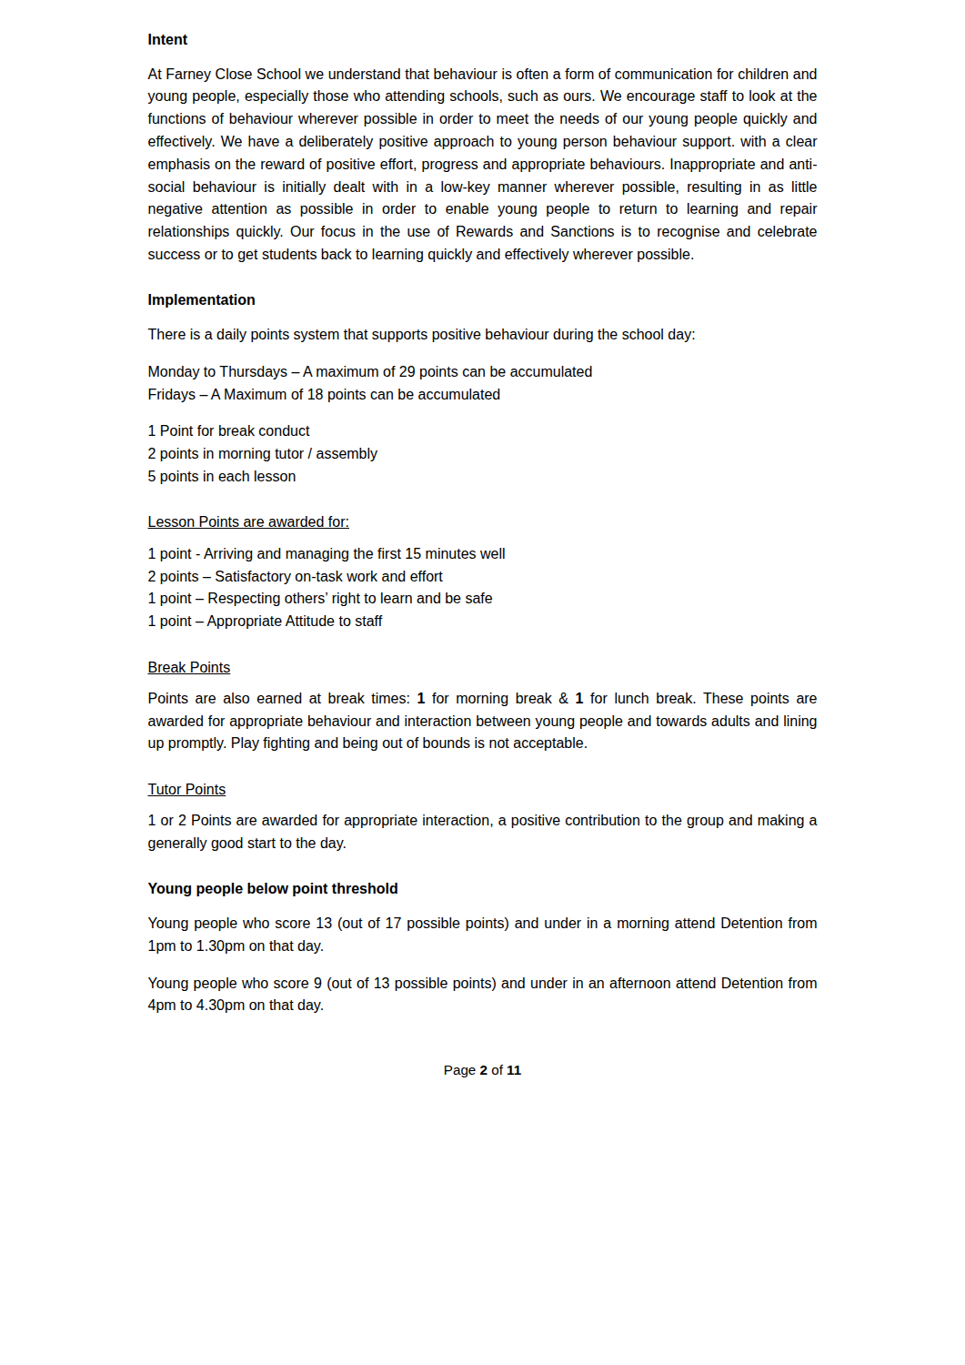Intent
At Farney Close School we understand that behaviour is often a form of communication for children and young people, especially those who attending schools, such as ours. We encourage staff to look at the functions of behaviour wherever possible in order to meet the needs of our young people quickly and effectively. We have a deliberately positive approach to young person behaviour support. with a clear emphasis on the reward of positive effort, progress and appropriate behaviours. Inappropriate and anti-social behaviour is initially dealt with in a low-key manner wherever possible, resulting in as little negative attention as possible in order to enable young people to return to learning and repair relationships quickly. Our focus in the use of Rewards and Sanctions is to recognise and celebrate success or to get students back to learning quickly and effectively wherever possible.
Implementation
There is a daily points system that supports positive behaviour during the school day:
Monday to Thursdays – A maximum of 29 points can be accumulated
Fridays – A Maximum of 18 points can be accumulated
1 Point for break conduct
2 points in morning tutor / assembly
5 points in each lesson
Lesson Points are awarded for:
1 point - Arriving and managing the first 15 minutes well
2 points – Satisfactory on-task work and effort
1 point – Respecting others’ right to learn and be safe
1 point – Appropriate Attitude to staff
Break Points
Points are also earned at break times: 1 for morning break & 1 for lunch break. These points are awarded for appropriate behaviour and interaction between young people and towards adults and lining up promptly. Play fighting and being out of bounds is not acceptable.
Tutor Points
1 or 2 Points are awarded for appropriate interaction, a positive contribution to the group and making a generally good start to the day.
Young people below point threshold
Young people who score 13 (out of 17 possible points) and under in a morning attend Detention from 1pm to 1.30pm on that day.
Young people who score 9 (out of 13 possible points) and under in an afternoon attend Detention from 4pm to 4.30pm on that day.
Page 2 of 11